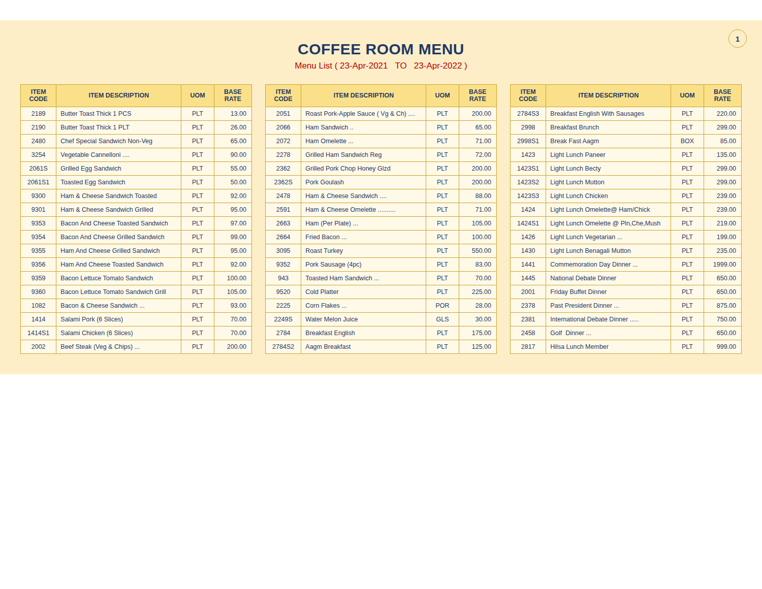1
COFFEE ROOM MENU
Menu List ( 23-Apr-2021 TO 23-Apr-2022 )
| ITEM CODE | ITEM DESCRIPTION | UOM | BASE RATE |
| --- | --- | --- | --- |
| 2189 | Butter Toast Thick 1 PCS | PLT | 13.00 |
| 2190 | Butter Toast Thick 1 PLT | PLT | 26.00 |
| 2480 | Chef Special Sandwich Non-Veg | PLT | 65.00 |
| 3254 | Vegetable Cannelloni .... | PLT | 90.00 |
| 2061S | Grilled Egg Sandwich | PLT | 55.00 |
| 2061S1 | Toasted Egg Sandwich | PLT | 50.00 |
| 9300 | Ham & Cheese Sandwich Toasted | PLT | 92.00 |
| 9301 | Ham & Cheese Sandwich Grilled | PLT | 95.00 |
| 9353 | Bacon And Cheese Toasted Sandwich | PLT | 97.00 |
| 9354 | Bacon And Cheese Grilled Sandwich | PLT | 99.00 |
| 9355 | Ham And Cheese Grilled Sandwich | PLT | 95.00 |
| 9356 | Ham And Cheese Toasted Sandwich | PLT | 92.00 |
| 9359 | Bacon Lettuce Tomato Sandwich | PLT | 100.00 |
| 9360 | Bacon Lettuce Tomato Sandwich Grill | PLT | 105.00 |
| 1082 | Bacon & Cheese Sandwich ... | PLT | 93.00 |
| 1414 | Salami Pork (6 Slices) | PLT | 70.00 |
| 1414S1 | Salami Chicken (6 Slices) | PLT | 70.00 |
| 2002 | Beef Steak (Veg & Chips) ... | PLT | 200.00 |
| ITEM CODE | ITEM DESCRIPTION | UOM | BASE RATE |
| --- | --- | --- | --- |
| 2051 | Roast Pork-Apple Sauce ( Vg & Ch) .... | PLT | 200.00 |
| 2066 | Ham Sandwich .. | PLT | 65.00 |
| 2072 | Ham Omelette ... | PLT | 71.00 |
| 2278 | Grilled Ham Sandwich Reg | PLT | 72.00 |
| 2362 | Grilled Pork Chop Honey Glzd | PLT | 200.00 |
| 2362S | Pork Goulash | PLT | 200.00 |
| 2478 | Ham & Cheese Sandwich .... | PLT | 88.00 |
| 2591 | Ham & Cheese Omelette .......... | PLT | 71.00 |
| 2663 | Ham (Per Plate) ... | PLT | 105.00 |
| 2664 | Fried Bacon ... | PLT | 100.00 |
| 3095 | Roast Turkey | PLT | 550.00 |
| 9352 | Pork Sausage (4pc) | PLT | 83.00 |
| 943 | Toasted Ham Sandwich ... | PLT | 70.00 |
| 9520 | Cold Platter | PLT | 225.00 |
| 2225 | Corn Flakes ... | POR | 28.00 |
| 2249S | Water Melon Juice | GLS | 30.00 |
| 2784 | Breakfast English | PLT | 175.00 |
| 2784S2 | Aagm Breakfast | PLT | 125.00 |
| ITEM CODE | ITEM DESCRIPTION | UOM | BASE RATE |
| --- | --- | --- | --- |
| 2784S3 | Breakfast English With Sausages | PLT | 220.00 |
| 2998 | Breakfast Brunch | PLT | 299.00 |
| 2998S1 | Break Fast Aagm | BOX | 85.00 |
| 1423 | Light Lunch Paneer | PLT | 135.00 |
| 1423S1 | Light Lunch Becty | PLT | 299.00 |
| 1423S2 | Light Lunch Mutton | PLT | 299.00 |
| 1423S3 | Light Lunch Chicken | PLT | 239.00 |
| 1424 | Light Lunch Omelette@ Ham/Chick | PLT | 239.00 |
| 1424S1 | Light Lunch Omelette @ Pln,Che,Mush | PLT | 219.00 |
| 1426 | Light Lunch Vegetarian ... | PLT | 199.00 |
| 1430 | Light Lunch Benagali Mutton | PLT | 235.00 |
| 1441 | Commemoration Day Dinner ... | PLT | 1999.00 |
| 1445 | National Debate Dinner | PLT | 650.00 |
| 2001 | Friday Buffet Dinner | PLT | 650.00 |
| 2378 | Past President Dinner ... | PLT | 875.00 |
| 2381 | International Debate Dinner ..... | PLT | 750.00 |
| 2458 | Golf Dinner ... | PLT | 650.00 |
| 2817 | Hilsa Lunch Member | PLT | 999.00 |